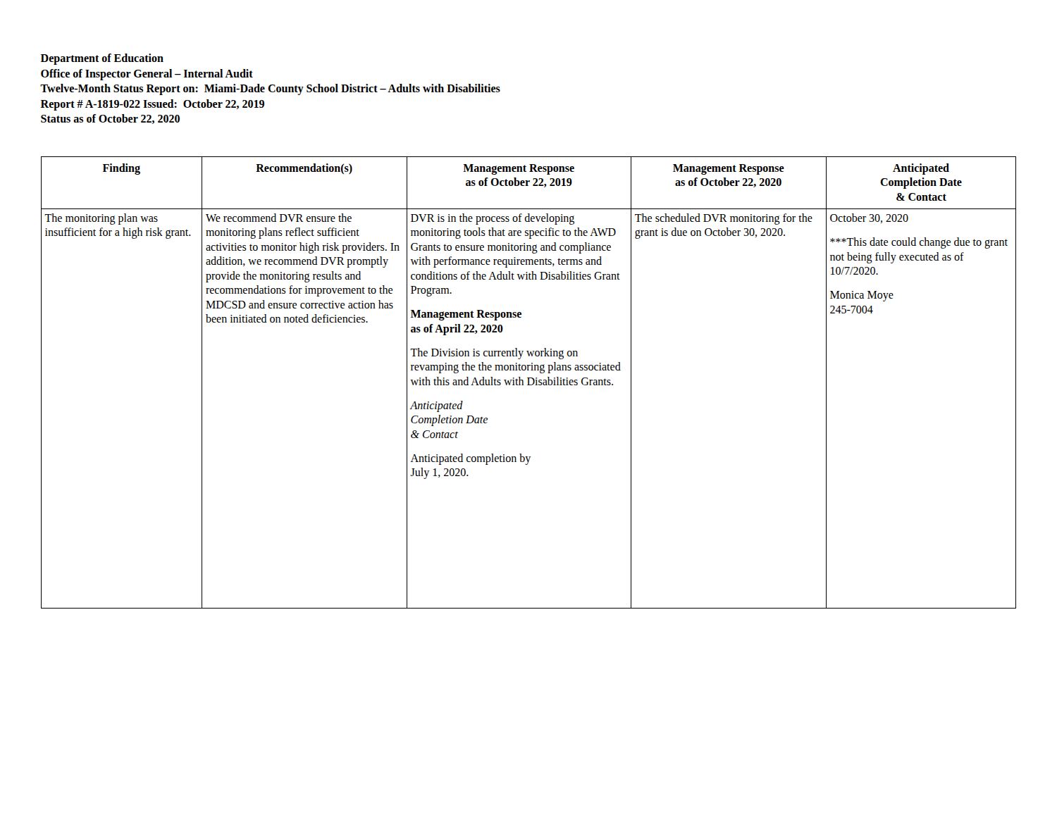Department of Education
Office of Inspector General – Internal Audit
Twelve-Month Status Report on: Miami-Dade County School District – Adults with Disabilities
Report # A-1819-022 Issued: October 22, 2019
Status as of October 22, 2020
| Finding | Recommendation(s) | Management Response as of October 22, 2019 | Management Response as of October 22, 2020 | Anticipated Completion Date & Contact |
| --- | --- | --- | --- | --- |
| The monitoring plan was insufficient for a high risk grant. | We recommend DVR ensure the monitoring plans reflect sufficient activities to monitor high risk providers. In addition, we recommend DVR promptly provide the monitoring results and recommendations for improvement to the MDCSD and ensure corrective action has been initiated on noted deficiencies. | DVR is in the process of developing monitoring tools that are specific to the AWD Grants to ensure monitoring and compliance with performance requirements, terms and conditions of the Adult with Disabilities Grant Program. Management Response as of April 22, 2020 The Division is currently working on revamping the the monitoring plans associated with this and Adults with Disabilities Grants. Anticipated Completion Date & Contact Anticipated completion by July 1, 2020. | The scheduled DVR monitoring for the grant is due on October 30, 2020. | October 30, 2020 ***This date could change due to grant not being fully executed as of 10/7/2020. Monica Moye 245-7004 |